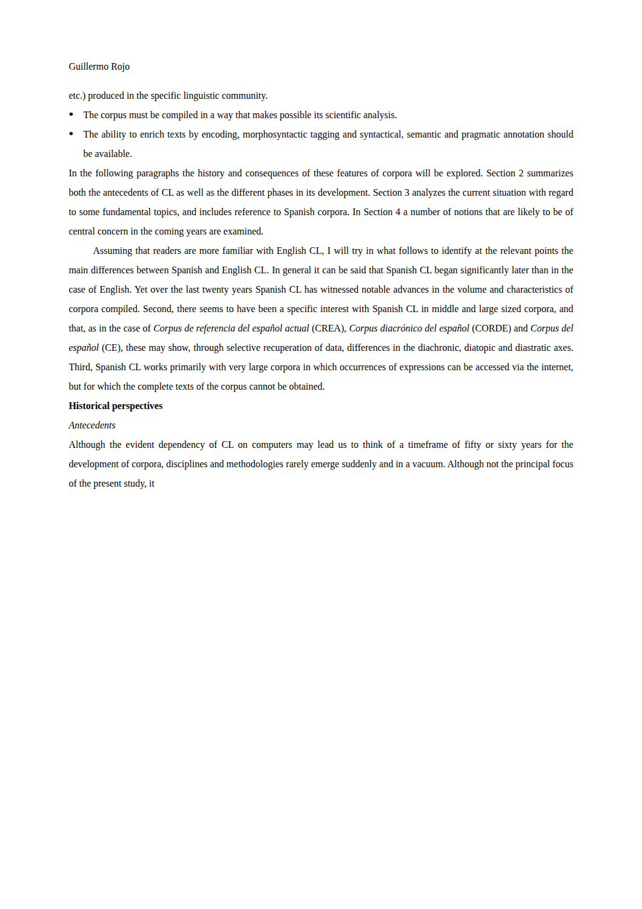Guillermo Rojo
etc.) produced in the specific linguistic community.
The corpus must be compiled in a way that makes possible its scientific analysis.
The ability to enrich texts by encoding, morphosyntactic tagging and syntactical, semantic and pragmatic annotation should be available.
In the following paragraphs the history and consequences of these features of corpora will be explored. Section 2 summarizes both the antecedents of CL as well as the different phases in its development. Section 3 analyzes the current situation with regard to some fundamental topics, and includes reference to Spanish corpora. In Section 4 a number of notions that are likely to be of central concern in the coming years are examined.
Assuming that readers are more familiar with English CL, I will try in what follows to identify at the relevant points the main differences between Spanish and English CL. In general it can be said that Spanish CL began significantly later than in the case of English. Yet over the last twenty years Spanish CL has witnessed notable advances in the volume and characteristics of corpora compiled. Second, there seems to have been a specific interest with Spanish CL in middle and large sized corpora, and that, as in the case of Corpus de referencia del español actual (CREA), Corpus diacrónico del español (CORDE) and Corpus del español (CE), these may show, through selective recuperation of data, differences in the diachronic, diatopic and diastratic axes. Third, Spanish CL works primarily with very large corpora in which occurrences of expressions can be accessed via the internet, but for which the complete texts of the corpus cannot be obtained.
Historical perspectives
Antecedents
Although the evident dependency of CL on computers may lead us to think of a timeframe of fifty or sixty years for the development of corpora, disciplines and methodologies rarely emerge suddenly and in a vacuum. Although not the principal focus of the present study, it